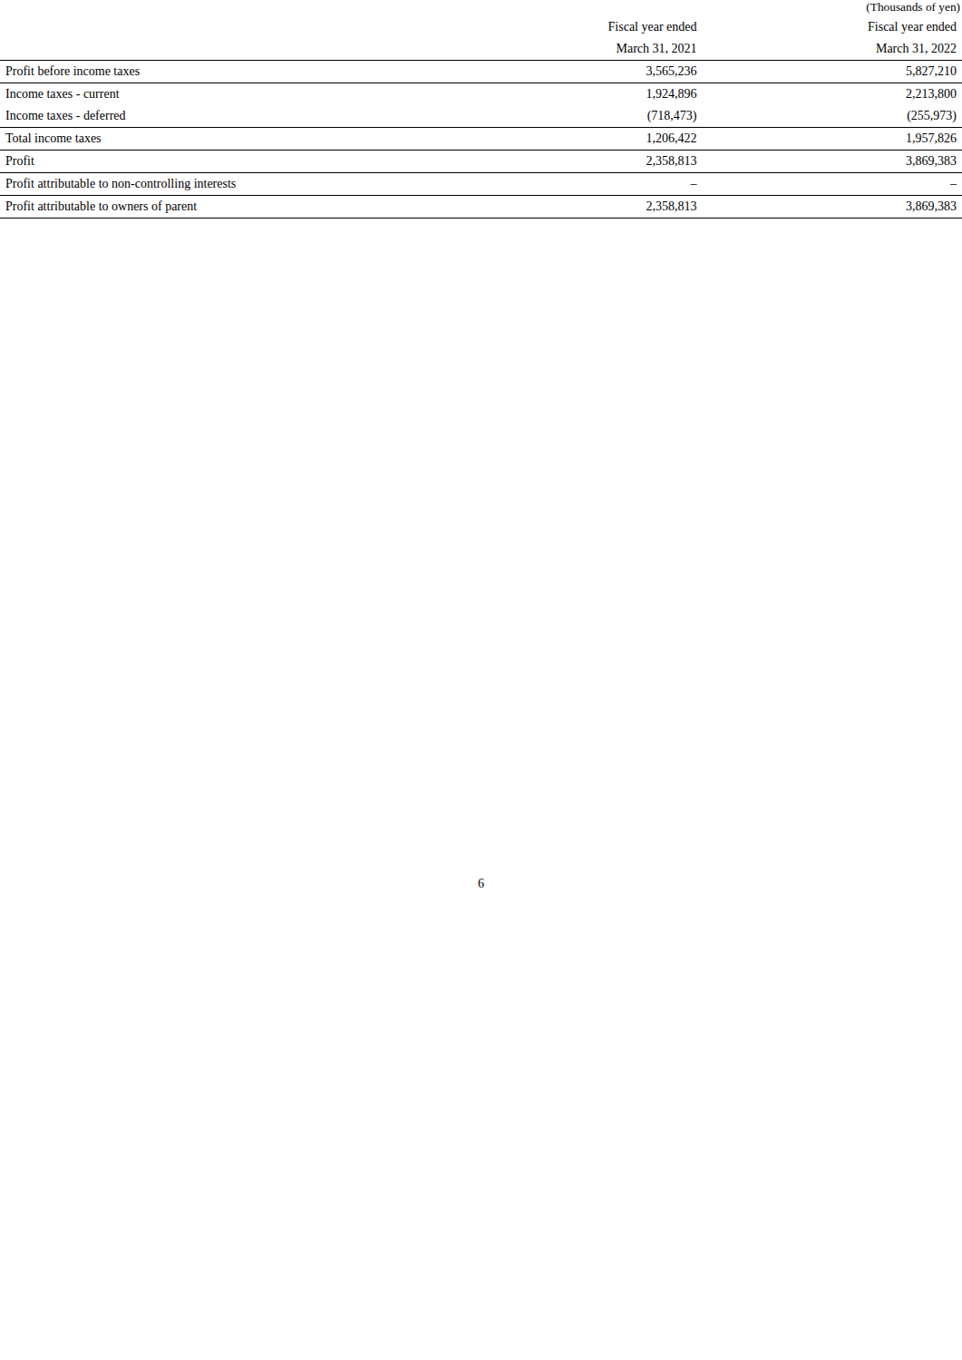(Thousands of yen)
| | Fiscal year ended | Fiscal year ended |
| --- | --- | --- |
| | March 31, 2021 | March 31, 2022 |
| Profit before income taxes | 3,565,236 | 5,827,210 |
| Income taxes - current | 1,924,896 | 2,213,800 |
| Income taxes - deferred | (718,473) | (255,973) |
| Total income taxes | 1,206,422 | 1,957,826 |
| Profit | 2,358,813 | 3,869,383 |
| Profit attributable to non-controlling interests | – | – |
| Profit attributable to owners of parent | 2,358,813 | 3,869,383 |
6